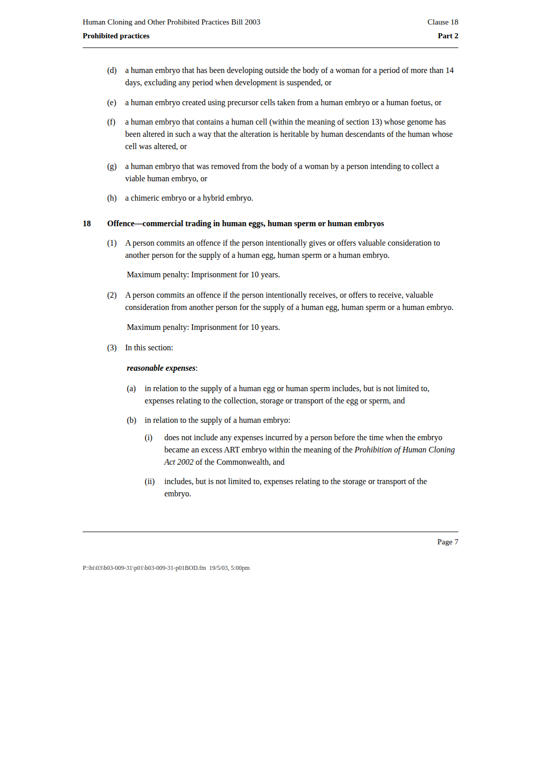Human Cloning and Other Prohibited Practices Bill 2003
Clause 18
Prohibited practices
Part 2
(d) a human embryo that has been developing outside the body of a woman for a period of more than 14 days, excluding any period when development is suspended, or
(e) a human embryo created using precursor cells taken from a human embryo or a human foetus, or
(f) a human embryo that contains a human cell (within the meaning of section 13) whose genome has been altered in such a way that the alteration is heritable by human descendants of the human whose cell was altered, or
(g) a human embryo that was removed from the body of a woman by a person intending to collect a viable human embryo, or
(h) a chimeric embryo or a hybrid embryo.
18 Offence—commercial trading in human eggs, human sperm or human embryos
(1) A person commits an offence if the person intentionally gives or offers valuable consideration to another person for the supply of a human egg, human sperm or a human embryo.
Maximum penalty: Imprisonment for 10 years.
(2) A person commits an offence if the person intentionally receives, or offers to receive, valuable consideration from another person for the supply of a human egg, human sperm or a human embryo.
Maximum penalty: Imprisonment for 10 years.
(3) In this section:
reasonable expenses:
(a) in relation to the supply of a human egg or human sperm includes, but is not limited to, expenses relating to the collection, storage or transport of the egg or sperm, and
(b) in relation to the supply of a human embryo:
(i) does not include any expenses incurred by a person before the time when the embryo became an excess ART embryo within the meaning of the Prohibition of Human Cloning Act 2002 of the Commonwealth, and
(ii) includes, but is not limited to, expenses relating to the storage or transport of the embryo.
Page 7
P:\bi\03\b03-009-31\p01\b03-009-31-p01BOD.fm 19/5/03, 5:00pm